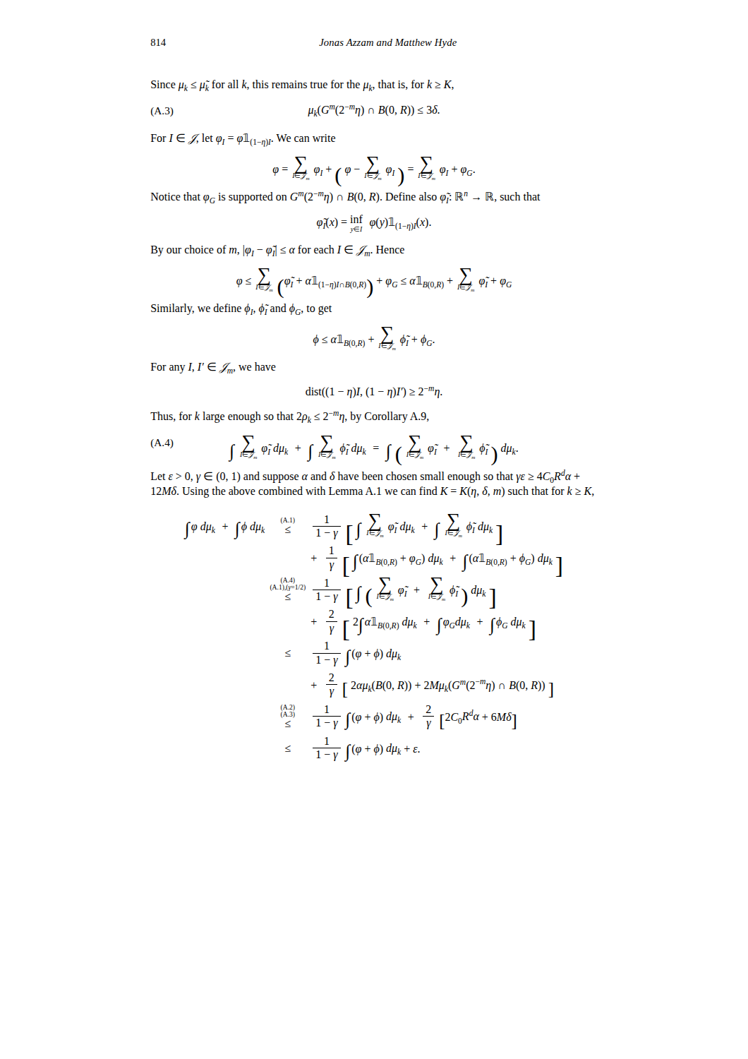814
Jonas Azzam and Matthew Hyde
Since μk ≤ μ̃k for all k, this remains true for the μk, that is, for k ≥ K,
(A.3)
μk(Gm(2−mη) ∩ B(0, R)) ≤ 3δ.
For I ∈ 𝒥, let φI = φ 𝟙(1−η)I. We can write
φ = ∑I∈𝒥m φI + ( φ − ∑I∈𝒥m φI ) = ∑I∈𝒥m φI + φG.
Notice that φG is supported on Gm(2−mη) ∩ B(0, R). Define also φ̃I: ℝn → ℝ, such that
φ̃I(x) = inf y∈I φ(y)𝟙(1−η)I(x).
By our choice of m, |φI − φ̃I| ≤ α for each I ∈ 𝒥m. Hence
φ ≤ ∑I∈𝒥m (φ̃I + α 𝟙(1−η)I∩B(0,R)) + φG ≤ α 𝟙B(0,R) + ∑I∈𝒥m φ̃I + φG
Similarly, we define ϕI, ϕ̃I and ϕG, to get
ϕ ≤ α 𝟙B(0,R) + ∑I∈𝒥m ϕ̃I + ϕG.
For any I, I′ ∈ 𝒥m, we have
dist((1 − η)I, (1 − η)I′) ≥ 2−mη.
Thus, for k large enough so that 2ρk ≤ 2−mη, by Corollary A.9,
(A.4)
∫ ∑I∈𝒥m φ̃I dμk + ∫ ∑I∈𝒥m ϕ̃I dμk = ∫ ( ∑I∈𝒥m φ̃I + ∑I∈𝒥m ϕ̃I ) dμk.
Let ε > 0, γ ∈ (0, 1) and suppose α and δ have been chosen small enough so that γε ≥ 4C0Rdα + 12Mδ. Using the above combined with Lemma A.1 we can find K = K(η, δ, m) such that for k ≥ K,
| ∫ φ dμ k + ∫ ϕ dμ k | (A.1) ≤ | 1 1 − γ [ ∫ ∑ I ∈ 𝒥 m φ̃ I dμ k + ∫ ∑ I ∈ 𝒥 m ϕ̃ I dμ k ] |
| | | + 1 γ [ ∫ ( α 𝟙 B (0, R ) + φ G ) dμ k + ∫ ( α 𝟙 B (0, R ) + ϕ G ) dμ k ] |
| | (A.4) (A.1),( γ =1/2) ≤ | 1 1 − γ [ ∫ ( ∑ I ∈ 𝒥 m φ̃ I + ∑ I ∈ 𝒥 m ϕ̃ I ) dμ k ] |
| | | + 2 γ [ 2 ∫ α 𝟙 B (0, R ) dμ k + ∫ φ G dμ k + ∫ ϕ G dμ k ] |
| | ≤ | 1 1 − γ ∫ ( φ + ϕ ) dμ k |
| | | + 2 γ [ 2 α μ k ( B (0, R )) + 2 M μ k ( G m (2 − m η ) ∩ B (0, R )) ] |
| | (A.2) (A.3) ≤ | 1 1 − γ ∫ ( φ + ϕ ) dμ k + 2 γ [ 2 C 0 R d α + 6 Mδ ] |
| | ≤ | 1 1 − γ ∫ ( φ + ϕ ) dμ k + ε . |